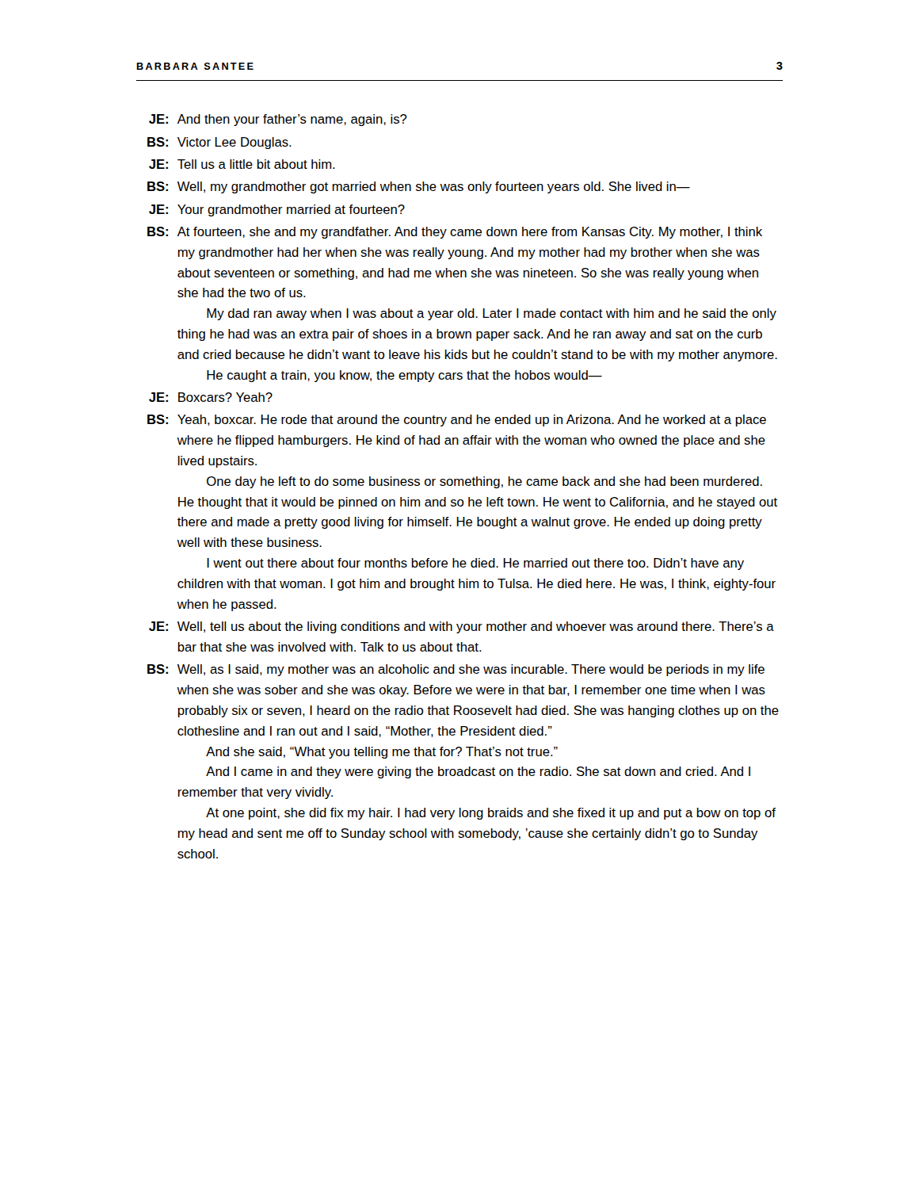Barbara Santee 3
JE:
And then your father’s name, again, is?
BS:
Victor Lee Douglas.
JE:
Tell us a little bit about him.
BS:
Well, my grandmother got married when she was only fourteen years old. She lived in—
JE:
Your grandmother married at fourteen?
BS:
At fourteen, she and my grandfather. And they came down here from Kansas City. My mother, I think my grandmother had her when she was really young. And my mother had my brother when she was about seventeen or something, and had me when she was nineteen. So she was really young when she had the two of us.
My dad ran away when I was about a year old. Later I made contact with him and he said the only thing he had was an extra pair of shoes in a brown paper sack. And he ran away and sat on the curb and cried because he didn’t want to leave his kids but he couldn’t stand to be with my mother anymore.
He caught a train, you know, the empty cars that the hobos would—
JE:
Boxcars? Yeah?
BS:
Yeah, boxcar. He rode that around the country and he ended up in Arizona. And he worked at a place where he flipped hamburgers. He kind of had an affair with the woman who owned the place and she lived upstairs.
One day he left to do some business or something, he came back and she had been murdered. He thought that it would be pinned on him and so he left town. He went to California, and he stayed out there and made a pretty good living for himself. He bought a walnut grove. He ended up doing pretty well with these business.
I went out there about four months before he died. He married out there too. Didn’t have any children with that woman. I got him and brought him to Tulsa. He died here. He was, I think, eighty-four when he passed.
JE:
Well, tell us about the living conditions and with your mother and whoever was around there. There’s a bar that she was involved with. Talk to us about that.
BS:
Well, as I said, my mother was an alcoholic and she was incurable. There would be periods in my life when she was sober and she was okay. Before we were in that bar, I remember one time when I was probably six or seven, I heard on the radio that Roosevelt had died. She was hanging clothes up on the clothesline and I ran out and I said, “Mother, the President died.”
And she said, “What you telling me that for? That’s not true.”
And I came in and they were giving the broadcast on the radio. She sat down and cried. And I remember that very vividly.
At one point, she did fix my hair. I had very long braids and she fixed it up and put a bow on top of my head and sent me off to Sunday school with somebody, ’cause she certainly didn’t go to Sunday school.